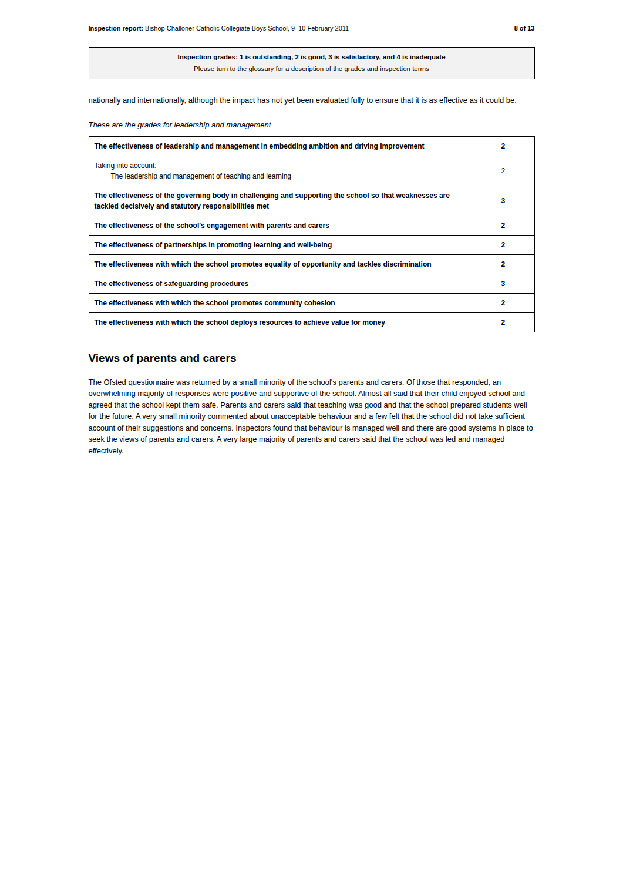Inspection report: Bishop Challoner Catholic Collegiate Boys School, 9–10 February 2011
8 of 13
Inspection grades: 1 is outstanding, 2 is good, 3 is satisfactory, and 4 is inadequate
Please turn to the glossary for a description of the grades and inspection terms
nationally and internationally, although the impact has not yet been evaluated fully to ensure that it is as effective as it could be.
These are the grades for leadership and management
| The effectiveness of leadership and management in embedding ambition and driving improvement | 2 |
| Taking into account: The leadership and management of teaching and learning | 2 |
| The effectiveness of the governing body in challenging and supporting the school so that weaknesses are tackled decisively and statutory responsibilities met | 3 |
| The effectiveness of the school's engagement with parents and carers | 2 |
| The effectiveness of partnerships in promoting learning and well-being | 2 |
| The effectiveness with which the school promotes equality of opportunity and tackles discrimination | 2 |
| The effectiveness of safeguarding procedures | 3 |
| The effectiveness with which the school promotes community cohesion | 2 |
| The effectiveness with which the school deploys resources to achieve value for money | 2 |
Views of parents and carers
The Ofsted questionnaire was returned by a small minority of the school's parents and carers. Of those that responded, an overwhelming majority of responses were positive and supportive of the school. Almost all said that their child enjoyed school and agreed that the school kept them safe. Parents and carers said that teaching was good and that the school prepared students well for the future. A very small minority commented about unacceptable behaviour and a few felt that the school did not take sufficient account of their suggestions and concerns. Inspectors found that behaviour is managed well and there are good systems in place to seek the views of parents and carers. A very large majority of parents and carers said that the school was led and managed effectively.